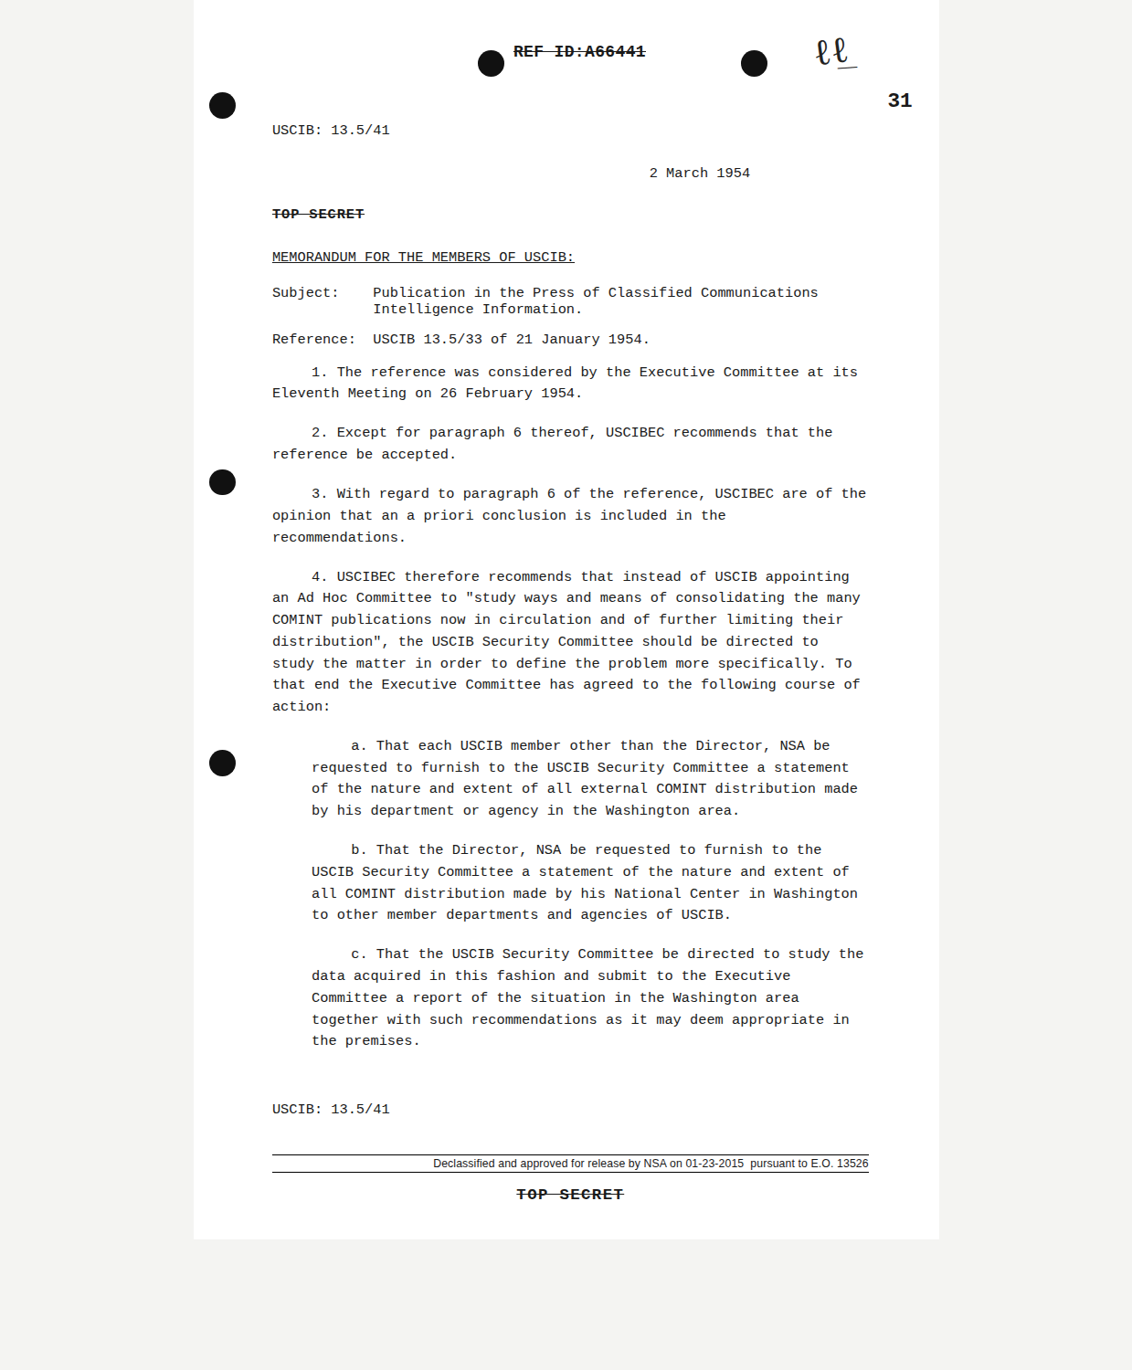REF ID:A66441
ℓℓ—
31
USCIB: 13.5/41
2 March 1954
TOP SECRET
MEMORANDUM FOR THE MEMBERS OF USCIB:
| Subject: | Publication in the Press of Classified Communications Intelligence Information. |
| Reference: | USCIB 13.5/33 of 21 January 1954. |
1. The reference was considered by the Executive Committee at its Eleventh Meeting on 26 February 1954.
2. Except for paragraph 6 thereof, USCIBEC recommends that the reference be accepted.
3. With regard to paragraph 6 of the reference, USCIBEC are of the opinion that an a priori conclusion is included in the recommendations.
4. USCIBEC therefore recommends that instead of USCIB appointing an Ad Hoc Committee to "study ways and means of consolidating the many COMINT publications now in circulation and of further limiting their distribution", the USCIB Security Committee should be directed to study the matter in order to define the problem more specifically. To that end the Executive Committee has agreed to the following course of action:
a. That each USCIB member other than the Director, NSA be requested to furnish to the USCIB Security Committee a statement of the nature and extent of all external COMINT distribution made by his department or agency in the Washington area.
b. That the Director, NSA be requested to furnish to the USCIB Security Committee a statement of the nature and extent of all COMINT distribution made by his National Center in Washington to other member departments and agencies of USCIB.
c. That the USCIB Security Committee be directed to study the data acquired in this fashion and submit to the Executive Committee a report of the situation in the Washington area together with such recommendations as it may deem appropriate in the premises.
USCIB: 13.5/41
Declassified and approved for release by NSA on 01-23-2015 pursuant to E.O. 13526
TOP SECRET